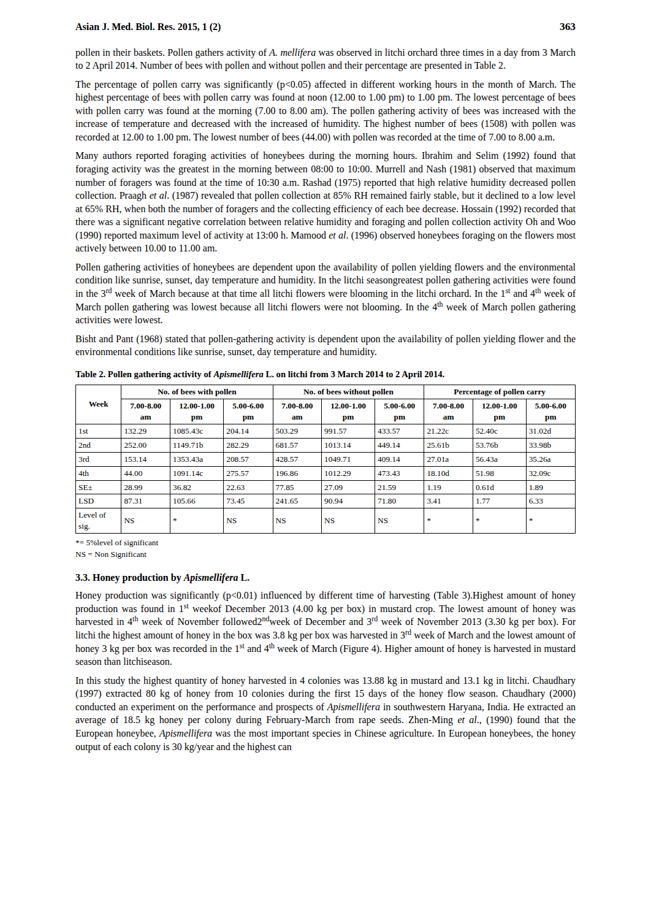Asian J. Med. Biol. Res. 2015, 1 (2)
363
pollen in their baskets. Pollen gathers activity of A. mellifera was observed in litchi orchard three times in a day from 3 March to 2 April 2014. Number of bees with pollen and without pollen and their percentage are presented in Table 2.
The percentage of pollen carry was significantly (p<0.05) affected in different working hours in the month of March. The highest percentage of bees with pollen carry was found at noon (12.00 to 1.00 pm) to 1.00 pm. The lowest percentage of bees with pollen carry was found at the morning (7.00 to 8.00 am). The pollen gathering activity of bees was increased with the increase of temperature and decreased with the increased of humidity. The highest number of bees (1508) with pollen was recorded at 12.00 to 1.00 pm. The lowest number of bees (44.00) with pollen was recorded at the time of 7.00 to 8.00 a.m.
Many authors reported foraging activities of honeybees during the morning hours. Ibrahim and Selim (1992) found that foraging activity was the greatest in the morning between 08:00 to 10:00. Murrell and Nash (1981) observed that maximum number of foragers was found at the time of 10:30 a.m. Rashad (1975) reported that high relative humidity decreased pollen collection. Praagh et al. (1987) revealed that pollen collection at 85% RH remained fairly stable, but it declined to a low level at 65% RH, when both the number of foragers and the collecting efficiency of each bee decrease. Hossain (1992) recorded that there was a significant negative correlation between relative humidity and foraging and pollen collection activity Oh and Woo (1990) reported maximum level of activity at 13:00 h. Mamood et al. (1996) observed honeybees foraging on the flowers most actively between 10.00 to 11.00 am.
Pollen gathering activities of honeybees are dependent upon the availability of pollen yielding flowers and the environmental condition like sunrise, sunset, day temperature and humidity. In the litchi seasongreatest pollen gathering activities were found in the 3rd week of March because at that time all litchi flowers were blooming in the litchi orchard. In the 1st and 4th week of March pollen gathering was lowest because all litchi flowers were not blooming. In the 4th week of March pollen gathering activities were lowest.
Bisht and Pant (1968) stated that pollen-gathering activity is dependent upon the availability of pollen yielding flower and the environmental conditions like sunrise, sunset, day temperature and humidity.
Table 2. Pollen gathering activity of Apismellifera L. on litchi from 3 March 2014 to 2 April 2014.
| Week | No. of bees with pollen | No. of bees without pollen | Percentage of pollen carry |
| --- | --- | --- | --- |
| 7.00-8.00 am | 12.00-1.00 pm | 5.00-6.00 pm | 7.00-8.00 am | 12.00-1.00 pm | 5.00-6.00 pm | 7.00-8.00 am | 12.00-1.00 pm | 5.00-6.00 pm |
| 1st | 132.29 | 1085.43c | 204.14 | 503.29 | 991.57 | 433.57 | 21.22c | 52.40c | 31.02d |
| 2nd | 252.00 | 1149.71b | 282.29 | 681.57 | 1013.14 | 449.14 | 25.61b | 53.76b | 33.98b |
| 3rd | 153.14 | 1353.43a | 208.57 | 428.57 | 1049.71 | 409.14 | 27.01a | 56.43a | 35.26a |
| 4th | 44.00 | 1091.14c | 275.57 | 196.86 | 1012.29 | 473.43 | 18.10d | 51.98 | 32.09c |
| SE± | 28.99 | 36.82 | 22.63 | 77.85 | 27.09 | 21.59 | 1.19 | 0.61d | 1.89 |
| LSD | 87.31 | 105.66 | 73.45 | 241.65 | 90.94 | 71.80 | 3.41 | 1.77 | 6.33 |
| Level of sig. | NS | * | NS | NS | NS | NS | * | * | * |
*= 5%level of significant
NS = Non Significant
3.3. Honey production by Apismellifera L.
Honey production was significantly (p<0.01) influenced by different time of harvesting (Table 3).Highest amount of honey production was found in 1st weekof December 2013 (4.00 kg per box) in mustard crop. The lowest amount of honey was harvested in 4th week of November followed2ndweek of December and 3rd week of November 2013 (3.30 kg per box). For litchi the highest amount of honey in the box was 3.8 kg per box was harvested in 3rd week of March and the lowest amount of honey 3 kg per box was recorded in the 1st and 4th week of March (Figure 4). Higher amount of honey is harvested in mustard season than litchiseason.
In this study the highest quantity of honey harvested in 4 colonies was 13.88 kg in mustard and 13.1 kg in litchi. Chaudhary (1997) extracted 80 kg of honey from 10 colonies during the first 15 days of the honey flow season. Chaudhary (2000) conducted an experiment on the performance and prospects of Apismellifera in southwestern Haryana, India. He extracted an average of 18.5 kg honey per colony during February-March from rape seeds. Zhen-Ming et al., (1990) found that the European honeybee, Apismellifera was the most important species in Chinese agriculture. In European honeybees, the honey output of each colony is 30 kg/year and the highest can